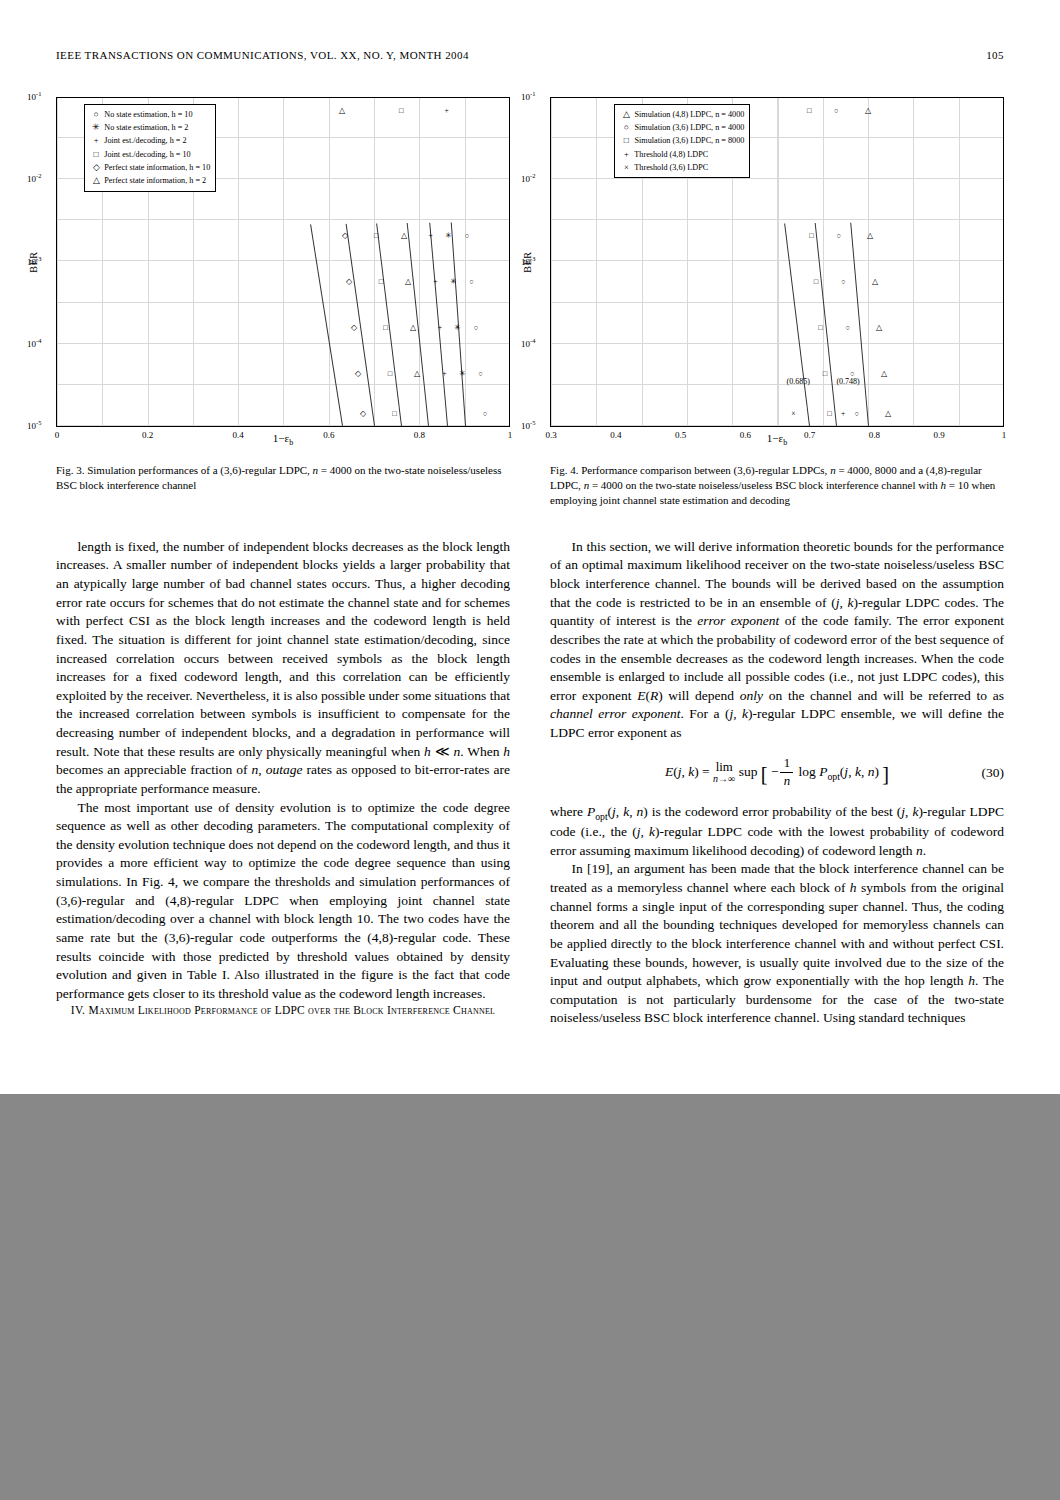IEEE Transactions on Communications, Vol. XX, No. Y, Month 2004
105
BER
10-1
10-2
10-3
10-4
10-5
0
0.2
0.4
0.6
0.8
1
○ No state estimation, h = 10
✳ No state estimation, h = 2
+ Joint est./decoding, h = 2
□ Joint est./decoding, h = 10
◇ Perfect state information, h = 10
△ Perfect state information, h = 2
◇
◇
◇
◇
◇
□
□
□
□
□
△
△
△
△
+
+
+
+
✳
✳
✳
✳
○
○
○
○
○
△
□
+
1−εb
Fig. 3. Simulation performances of a (3,6)-regular LDPC, n = 4000 on the two-state noiseless/useless BSC block interference channel
BER
10-1
10-2
10-3
10-4
10-5
0.3
0.4
0.5
0.6
0.7
0.8
0.9
1
△ Simulation (4,8) LDPC, n = 4000
○ Simulation (3,6) LDPC, n = 4000
□ Simulation (3,6) LDPC, n = 8000
+ Threshold (4,8) LDPC
× Threshold (3,6) LDPC
□
□
□
□
□
○
○
○
○
○
△
△
△
△
△
□
○
△
(0.685)
(0.748)
×
+
1−εb
Fig. 4. Performance comparison between (3,6)-regular LDPCs, n = 4000, 8000 and a (4,8)-regular LDPC, n = 4000 on the two-state noiseless/useless BSC block interference channel with h = 10 when employing joint channel state estimation and decoding
length is fixed, the number of independent blocks decreases as the block length increases. A smaller number of independent blocks yields a larger probability that an atypically large number of bad channel states occurs. Thus, a higher decoding error rate occurs for schemes that do not estimate the channel state and for schemes with perfect CSI as the block length increases and the codeword length is held fixed. The situation is different for joint channel state estimation/decoding, since increased correlation occurs between received symbols as the block length increases for a fixed codeword length, and this correlation can be efficiently exploited by the receiver. Nevertheless, it is also possible under some situations that the increased correlation between symbols is insufficient to compensate for the decreasing number of independent blocks, and a degradation in performance will result. Note that these results are only physically meaningful when h ≪ n. When h becomes an appreciable fraction of n, outage rates as opposed to bit-error-rates are the appropriate performance measure.
The most important use of density evolution is to optimize the code degree sequence as well as other decoding parameters. The computational complexity of the density evolution technique does not depend on the codeword length, and thus it provides a more efficient way to optimize the code degree sequence than using simulations. In Fig. 4, we compare the thresholds and simulation performances of (3,6)-regular and (4,8)-regular LDPC when employing joint channel state estimation/decoding over a channel with block length 10. The two codes have the same rate but the (3,6)-regular code outperforms the (4,8)-regular code. These results coincide with those predicted by threshold values obtained by density evolution and given in Table I. Also illustrated in the figure is the fact that code performance gets closer to its threshold value as the codeword length increases.
IV. Maximum Likelihood Performance of LDPC over the Block Interference Channel
In this section, we will derive information theoretic bounds for the performance of an optimal maximum likelihood receiver on the two-state noiseless/useless BSC block interference channel. The bounds will be derived based on the assumption that the code is restricted to be in an ensemble of (j, k)-regular LDPC codes. The quantity of interest is the error exponent of the code family. The error exponent describes the rate at which the probability of codeword error of the best sequence of codes in the ensemble decreases as the codeword length increases. When the code ensemble is enlarged to include all possible codes (i.e., not just LDPC codes), this error exponent E(R) will depend only on the channel and will be referred to as channel error exponent. For a (j, k)-regular LDPC ensemble, we will define the LDPC error exponent as
E(j, k) = lim n→∞ sup [ −1 n log Popt(j, k, n) ] (30)
where Popt(j, k, n) is the codeword error probability of the best (j, k)-regular LDPC code (i.e., the (j, k)-regular LDPC code with the lowest probability of codeword error assuming maximum likelihood decoding) of codeword length n.
In [19], an argument has been made that the block interference channel can be treated as a memoryless channel where each block of h symbols from the original channel forms a single input of the corresponding super channel. Thus, the coding theorem and all the bounding techniques developed for memoryless channels can be applied directly to the block interference channel with and without perfect CSI. Evaluating these bounds, however, is usually quite involved due to the size of the input and output alphabets, which grow exponentially with the hop length h. The computation is not particularly burdensome for the case of the two-state noiseless/useless BSC block interference channel. Using standard techniques